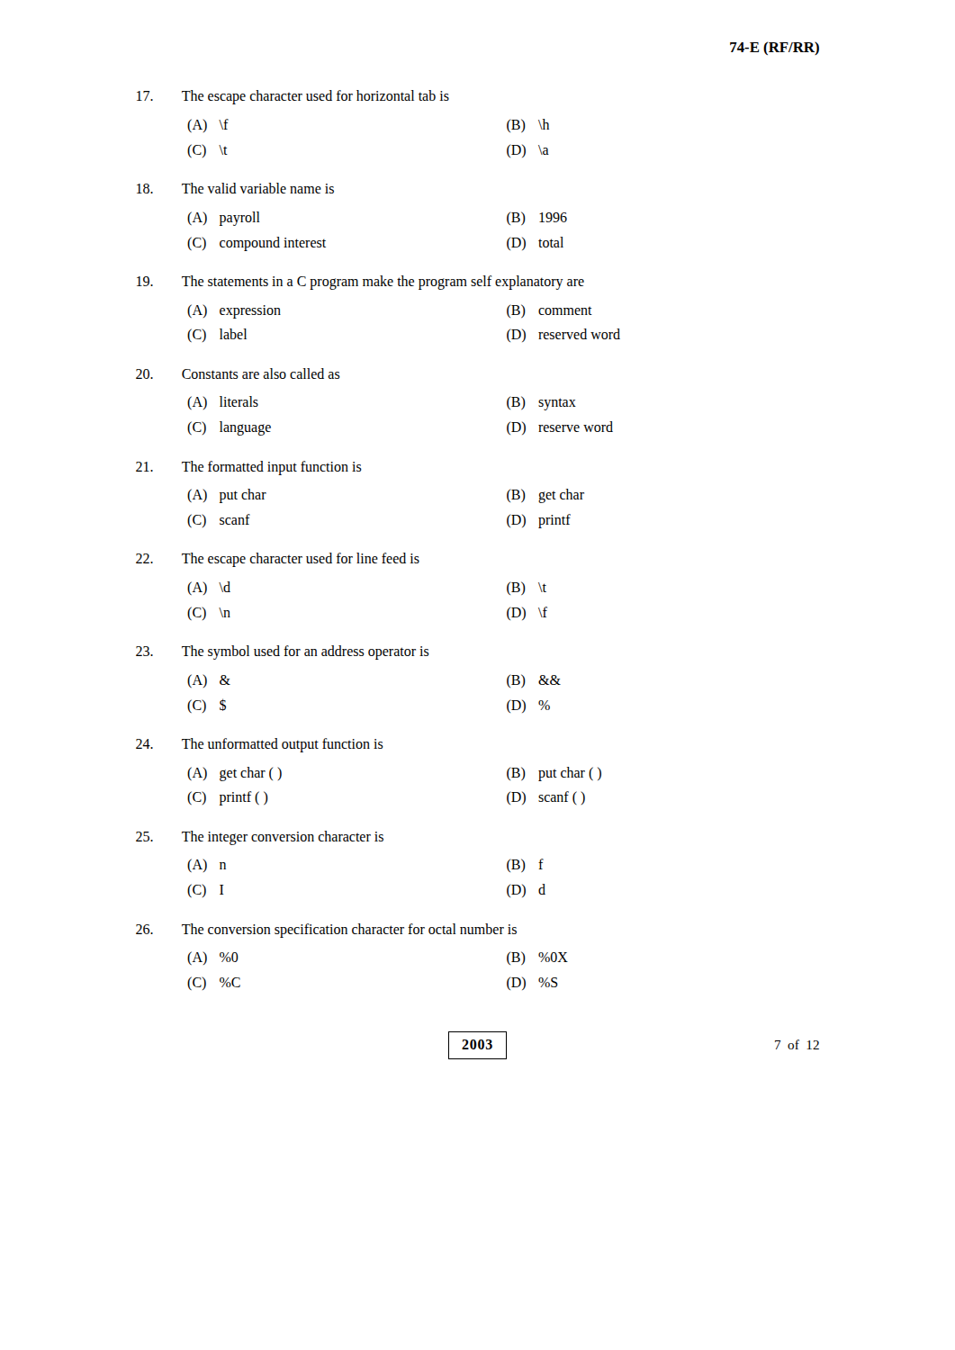74-E (RF/RR)
The escape character used for horizontal tab is
| (A) | \f | (B) | \h |
| (C) | \t | (D) | \a |
The valid variable name is
| (A) | payroll | (B) | 1996 |
| (C) | compound interest | (D) | total |
The statements in a C program make the program self explanatory are
| (A) | expression | (B) | comment |
| (C) | label | (D) | reserved word |
Constants are also called as
| (A) | literals | (B) | syntax |
| (C) | language | (D) | reserve word |
The formatted input function is
| (A) | put char | (B) | get char |
| (C) | scanf | (D) | printf |
The escape character used for line feed is
| (A) | \d | (B) | \t |
| (C) | \n | (D) | \f |
The symbol used for an address operator is
| (A) | & | (B) | && |
| (C) | $ | (D) | % |
The unformatted output function is
| (A) | get char ( ) | (B) | put char ( ) |
| (C) | printf ( ) | (D) | scanf ( ) |
The integer conversion character is
| (A) | n | (B) | f |
| (C) | I | (D) | d |
The conversion specification character for octal number is
| (A) | %0 | (B) | %0X |
| (C) | %C | (D) | %S |
2003 7 of 12